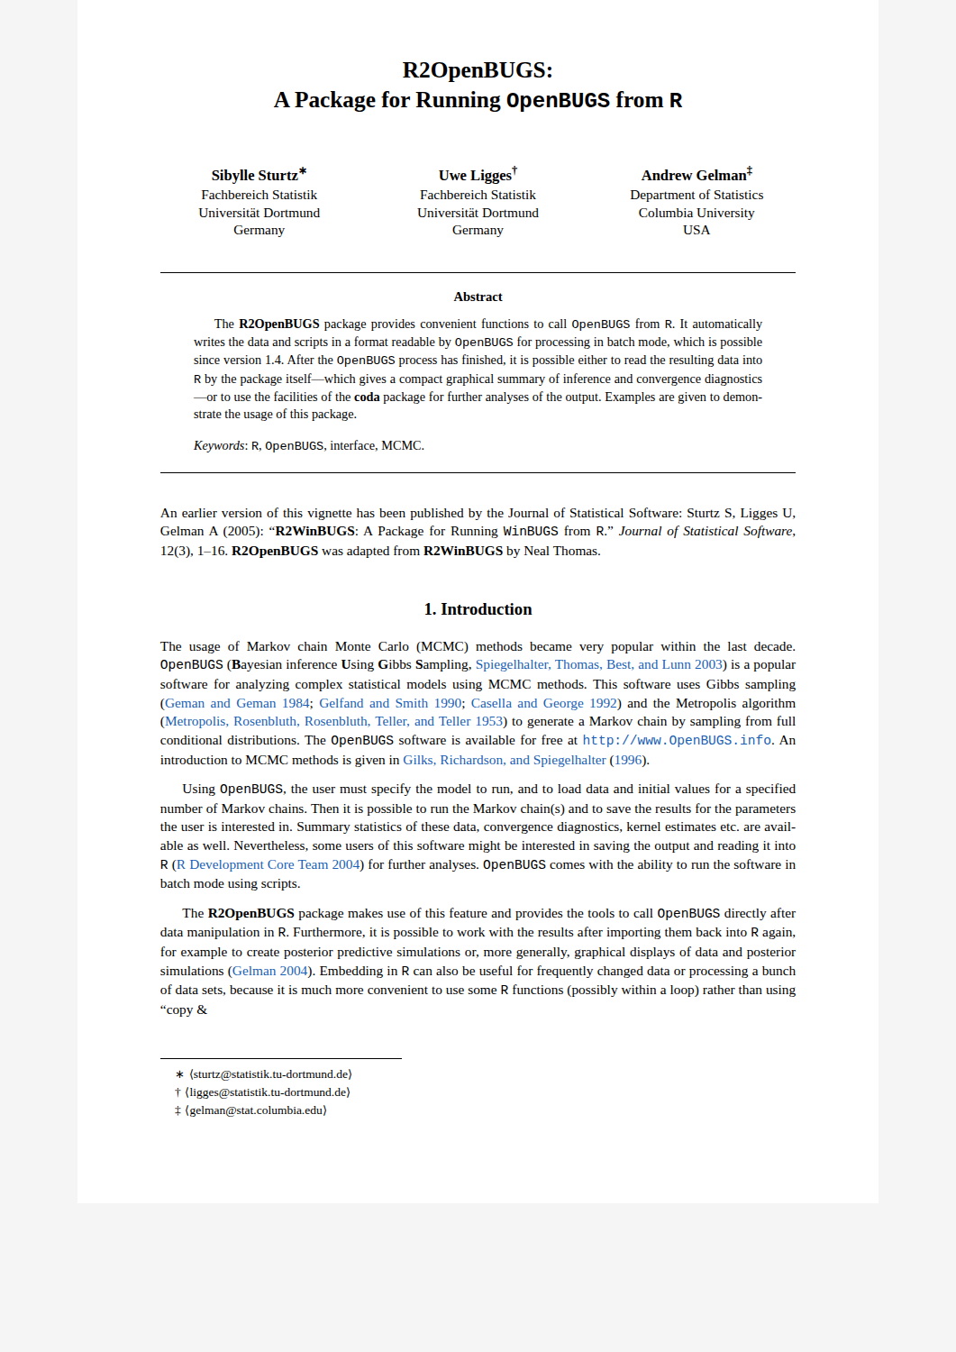R2OpenBUGS:
A Package for Running OpenBUGS from R
Sibylle Sturtz∗
Fachbereich Statistik
Universität Dortmund
Germany
Uwe Ligges†
Fachbereich Statistik
Universität Dortmund
Germany
Andrew Gelman‡
Department of Statistics
Columbia University
USA
Abstract
The R2OpenBUGS package provides convenient functions to call OpenBUGS from R. It automatically writes the data and scripts in a format readable by OpenBUGS for processing in batch mode, which is possible since version 1.4. After the OpenBUGS process has finished, it is possible either to read the resulting data into R by the package itself—which gives a compact graphical summary of inference and convergence diagnostics—or to use the facilities of the coda package for further analyses of the output. Examples are given to demonstrate the usage of this package.
Keywords: R, OpenBUGS, interface, MCMC.
An earlier version of this vignette has been published by the Journal of Statistical Software: Sturtz S, Ligges U, Gelman A (2005): “R2WinBUGS: A Package for Running WinBUGS from R.” Journal of Statistical Software, 12(3), 1–16. R2OpenBUGS was adapted from R2WinBUGS by Neal Thomas.
1. Introduction
The usage of Markov chain Monte Carlo (MCMC) methods became very popular within the last decade. OpenBUGS (Bayesian inference Using Gibbs Sampling, Spiegelhalter, Thomas, Best, and Lunn 2003) is a popular software for analyzing complex statistical models using MCMC methods. This software uses Gibbs sampling (Geman and Geman 1984; Gelfand and Smith 1990; Casella and George 1992) and the Metropolis algorithm (Metropolis, Rosenbluth, Rosenbluth, Teller, and Teller 1953) to generate a Markov chain by sampling from full conditional distributions. The OpenBUGS software is available for free at http://www.OpenBUGS.info. An introduction to MCMC methods is given in Gilks, Richardson, and Spiegelhalter (1996).
Using OpenBUGS, the user must specify the model to run, and to load data and initial values for a specified number of Markov chains. Then it is possible to run the Markov chain(s) and to save the results for the parameters the user is interested in. Summary statistics of these data, convergence diagnostics, kernel estimates etc. are available as well. Nevertheless, some users of this software might be interested in saving the output and reading it into R (R Development Core Team 2004) for further analyses. OpenBUGS comes with the ability to run the software in batch mode using scripts.
The R2OpenBUGS package makes use of this feature and provides the tools to call OpenBUGS directly after data manipulation in R. Furthermore, it is possible to work with the results after importing them back into R again, for example to create posterior predictive simulations or, more generally, graphical displays of data and posterior simulations (Gelman 2004). Embedding in R can also be useful for frequently changed data or processing a bunch of data sets, because it is much more convenient to use some R functions (possibly within a loop) rather than using “copy &
∗⟨sturtz@statistik.tu-dortmund.de⟩
†⟨ligges@statistik.tu-dortmund.de⟩
‡⟨gelman@stat.columbia.edu⟩